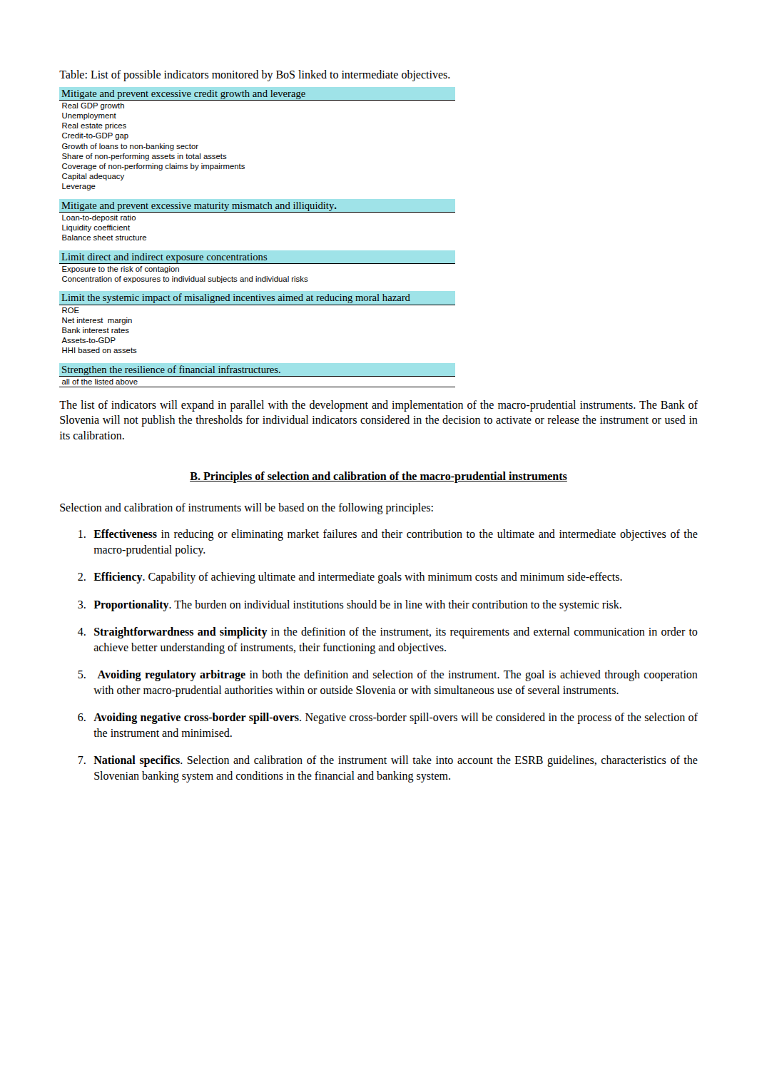Table: List of possible indicators monitored by BoS linked to intermediate objectives.
| Mitigate and prevent excessive credit growth and leverage |
| Real GDP growth |
| Unemployment |
| Real estate prices |
| Credit-to-GDP gap |
| Growth of loans to non-banking sector |
| Share of non-performing assets in total assets |
| Coverage of non-performing claims by impairments |
| Capital adequacy |
| Leverage |
| Mitigate and prevent excessive maturity mismatch and illiquidity . |
| Loan-to-deposit ratio |
| Liquidity coefficient |
| Balance sheet structure |
| Limit direct and indirect exposure concentrations |
| Exposure to the risk of contagion |
| Concentration of exposures to individual subjects and individual risks |
| Limit the systemic impact of misaligned incentives aimed at reducing moral hazard |
| ROE |
| Net interest margin |
| Bank interest rates |
| Assets-to-GDP |
| HHI based on assets |
| Strengthen the resilience of financial infrastructures. |
| all of the listed above |
The list of indicators will expand in parallel with the development and implementation of the macro-prudential instruments. The Bank of Slovenia will not publish the thresholds for individual indicators considered in the decision to activate or release the instrument or used in its calibration.
B. Principles of selection and calibration of the macro-prudential instruments
Selection and calibration of instruments will be based on the following principles:
Effectiveness in reducing or eliminating market failures and their contribution to the ultimate and intermediate objectives of the macro-prudential policy.
Efficiency. Capability of achieving ultimate and intermediate goals with minimum costs and minimum side-effects.
Proportionality. The burden on individual institutions should be in line with their contribution to the systemic risk.
Straightforwardness and simplicity in the definition of the instrument, its requirements and external communication in order to achieve better understanding of instruments, their functioning and objectives.
Avoiding regulatory arbitrage in both the definition and selection of the instrument. The goal is achieved through cooperation with other macro-prudential authorities within or outside Slovenia or with simultaneous use of several instruments.
Avoiding negative cross-border spill-overs. Negative cross-border spill-overs will be considered in the process of the selection of the instrument and minimised.
National specifics. Selection and calibration of the instrument will take into account the ESRB guidelines, characteristics of the Slovenian banking system and conditions in the financial and banking system.